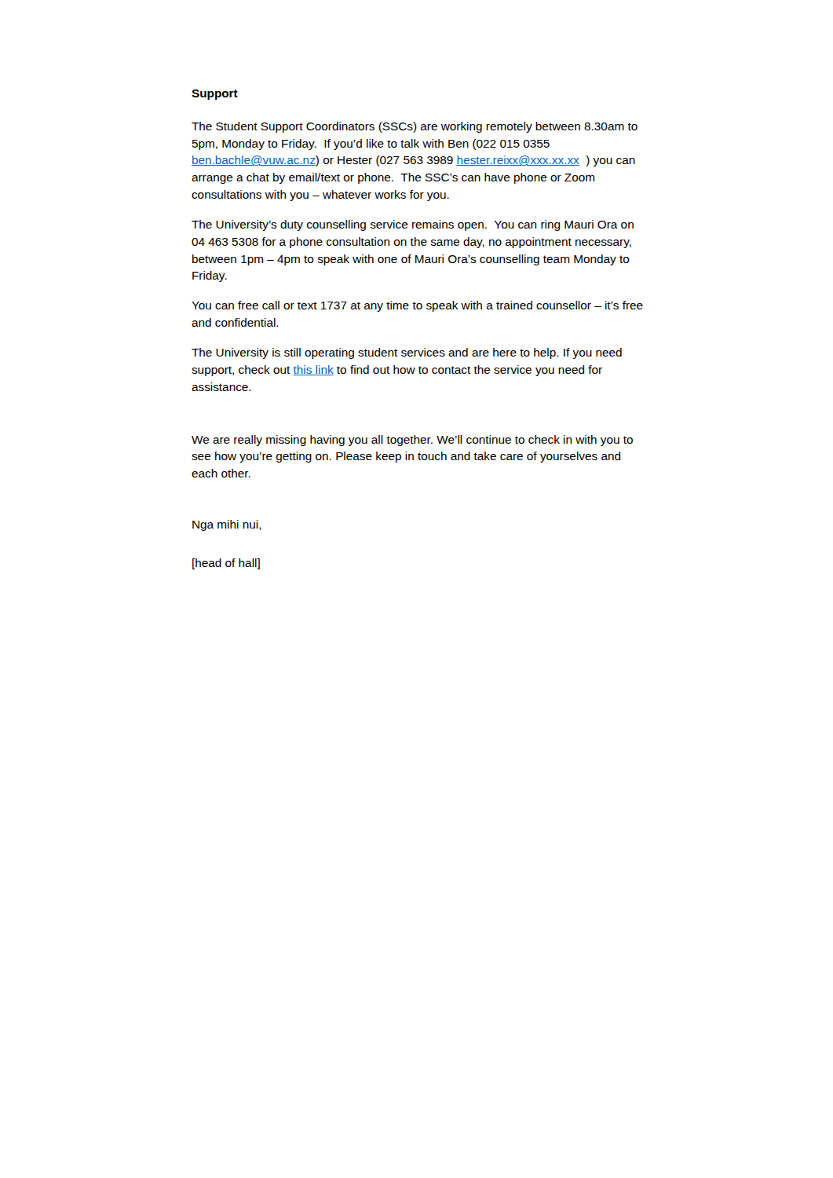Support
The Student Support Coordinators (SSCs) are working remotely between 8.30am to 5pm, Monday to Friday. If you’d like to talk with Ben (022 015 0355 ben.bachle@vuw.ac.nz) or Hester (027 563 3989 hester.reixx@xxx.xx.xx ) you can arrange a chat by email/text or phone. The SSC’s can have phone or Zoom consultations with you – whatever works for you.
The University’s duty counselling service remains open. You can ring Mauri Ora on 04 463 5308 for a phone consultation on the same day, no appointment necessary, between 1pm – 4pm to speak with one of Mauri Ora’s counselling team Monday to Friday.
You can free call or text 1737 at any time to speak with a trained counsellor – it’s free and confidential.
The University is still operating student services and are here to help. If you need support, check out this link to find out how to contact the service you need for assistance.
We are really missing having you all together. We’ll continue to check in with you to see how you’re getting on. Please keep in touch and take care of yourselves and each other.
Nga mihi nui,
[head of hall]